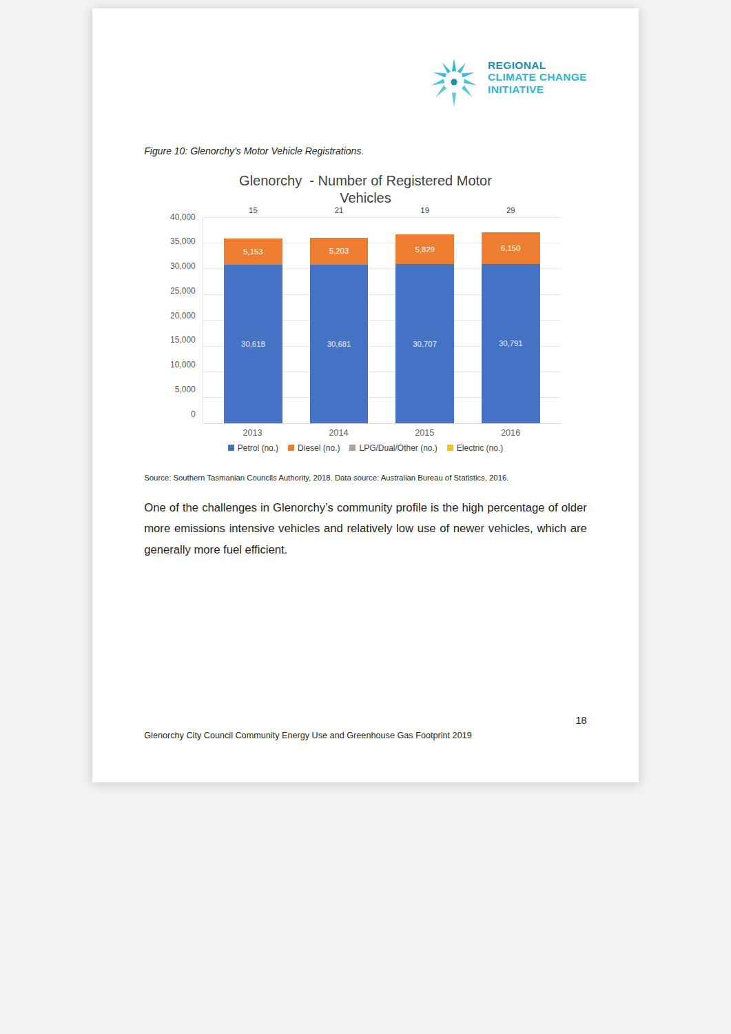REGIONAL
CLIMATE CHANGE
INITIATIVE
Figure 10: Glenorchy’s Motor Vehicle Registrations.
Glenorchy - Number of Registered Motor Vehicles
40,000
35,000
30,000
25,000
20,000
15,000
10,000
5,000
0
15
5,153
30,618
21
5,203
30,681
19
5,829
30,707
29
6,150
30,791
2013 2014 2015 2016
Petrol (no.)
Diesel (no.)
LPG/Dual/Other (no.)
Electric (no.)
Source: Southern Tasmanian Councils Authority, 2018. Data source: Australian Bureau of Statistics, 2016.
One of the challenges in Glenorchy’s community profile is the high percentage of older more emissions intensive vehicles and relatively low use of newer vehicles, which are generally more fuel efficient.
18
Glenorchy City Council Community Energy Use and Greenhouse Gas Footprint 2019